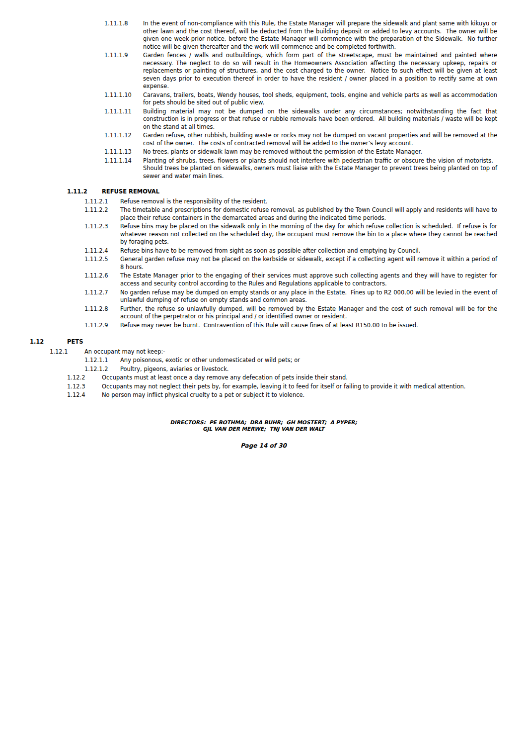1.11.1.8
In the event of non-compliance with this Rule, the Estate Manager will prepare the sidewalk and plant same with kikuyu or other lawn and the cost thereof, will be deducted from the building deposit or added to levy accounts. The owner will be given one week-prior notice, before the Estate Manager will commence with the preparation of the Sidewalk. No further notice will be given thereafter and the work will commence and be completed forthwith.
1.11.1.9
Garden fences / walls and outbuildings, which form part of the streetscape, must be maintained and painted where necessary. The neglect to do so will result in the Homeowners Association affecting the necessary upkeep, repairs or replacements or painting of structures, and the cost charged to the owner. Notice to such effect will be given at least seven days prior to execution thereof in order to have the resident / owner placed in a position to rectify same at own expense.
1.11.1.10
Caravans, trailers, boats, Wendy houses, tool sheds, equipment, tools, engine and vehicle parts as well as accommodation for pets should be sited out of public view.
1.11.1.11
Building material may not be dumped on the sidewalks under any circumstances; notwithstanding the fact that construction is in progress or that refuse or rubble removals have been ordered. All building materials / waste will be kept on the stand at all times.
1.11.1.12
Garden refuse, other rubbish, building waste or rocks may not be dumped on vacant properties and will be removed at the cost of the owner. The costs of contracted removal will be added to the owner’s levy account.
1.11.1.13
No trees, plants or sidewalk lawn may be removed without the permission of the Estate Manager.
1.11.1.14
Planting of shrubs, trees, flowers or plants should not interfere with pedestrian traffic or obscure the vision of motorists. Should trees be planted on sidewalks, owners must liaise with the Estate Manager to prevent trees being planted on top of sewer and water main lines.
1.11.2
REFUSE REMOVAL
1.11.2.1
Refuse removal is the responsibility of the resident.
1.11.2.2
The timetable and prescriptions for domestic refuse removal, as published by the Town Council will apply and residents will have to place their refuse containers in the demarcated areas and during the indicated time periods.
1.11.2.3
Refuse bins may be placed on the sidewalk only in the morning of the day for which refuse collection is scheduled. If refuse is for whatever reason not collected on the scheduled day, the occupant must remove the bin to a place where they cannot be reached by foraging pets.
1.11.2.4
Refuse bins have to be removed from sight as soon as possible after collection and emptying by Council.
1.11.2.5
General garden refuse may not be placed on the kerbside or sidewalk, except if a collecting agent will remove it within a period of 8 hours.
1.11.2.6
The Estate Manager prior to the engaging of their services must approve such collecting agents and they will have to register for access and security control according to the Rules and Regulations applicable to contractors.
1.11.2.7
No garden refuse may be dumped on empty stands or any place in the Estate. Fines up to R2 000.00 will be levied in the event of unlawful dumping of refuse on empty stands and common areas.
1.11.2.8
Further, the refuse so unlawfully dumped, will be removed by the Estate Manager and the cost of such removal will be for the account of the perpetrator or his principal and / or identified owner or resident.
1.11.2.9
Refuse may never be burnt. Contravention of this Rule will cause fines of at least R150.00 to be issued.
1.12
PETS
1.12.1
An occupant may not keep:-
1.12.1.1
Any poisonous, exotic or other undomesticated or wild pets; or
1.12.1.2
Poultry, pigeons, aviaries or livestock.
1.12.2
Occupants must at least once a day remove any defecation of pets inside their stand.
1.12.3
Occupants may not neglect their pets by, for example, leaving it to feed for itself or failing to provide it with medical attention.
1.12.4
No person may inflict physical cruelty to a pet or subject it to violence.
DIRECTORS: PE BOTHMA; DRA BUHR; GH MOSTERT; A PYPER;
GJL VAN DER MERWE; TNJ VAN DER WALT
Page 14 of 30